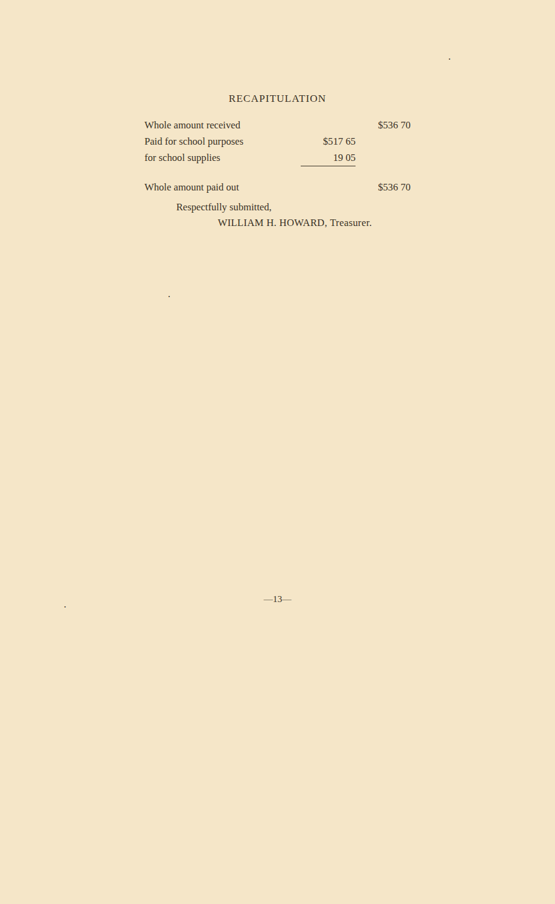·
RECAPITULATION
| Whole amount received | | $536 70 |
| Paid for school purposes | $517 65 | |
| for school supplies | 19 05 | |
| Whole amount paid out | | $536 70 |
Respectfully submitted,
WILLIAM H. HOWARD, Treasurer.
·
·
—13—